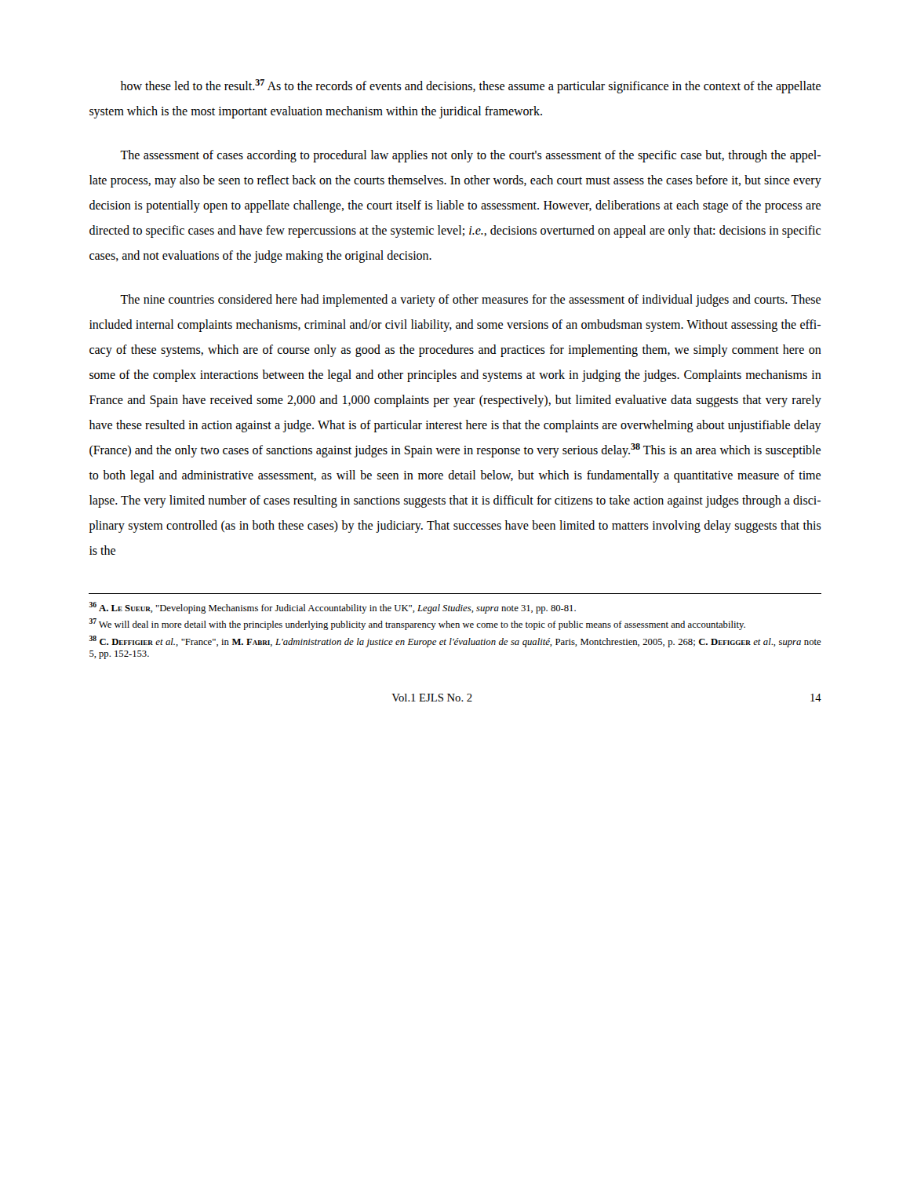how these led to the result.37 As to the records of events and decisions, these assume a particular significance in the context of the appellate system which is the most important evaluation mechanism within the juridical framework.
The assessment of cases according to procedural law applies not only to the court's assessment of the specific case but, through the appellate process, may also be seen to reflect back on the courts themselves. In other words, each court must assess the cases before it, but since every decision is potentially open to appellate challenge, the court itself is liable to assessment. However, deliberations at each stage of the process are directed to specific cases and have few repercussions at the systemic level; i.e., decisions overturned on appeal are only that: decisions in specific cases, and not evaluations of the judge making the original decision.
The nine countries considered here had implemented a variety of other measures for the assessment of individual judges and courts. These included internal complaints mechanisms, criminal and/or civil liability, and some versions of an ombudsman system. Without assessing the efficacy of these systems, which are of course only as good as the procedures and practices for implementing them, we simply comment here on some of the complex interactions between the legal and other principles and systems at work in judging the judges. Complaints mechanisms in France and Spain have received some 2,000 and 1,000 complaints per year (respectively), but limited evaluative data suggests that very rarely have these resulted in action against a judge. What is of particular interest here is that the complaints are overwhelming about unjustifiable delay (France) and the only two cases of sanctions against judges in Spain were in response to very serious delay.38 This is an area which is susceptible to both legal and administrative assessment, as will be seen in more detail below, but which is fundamentally a quantitative measure of time lapse. The very limited number of cases resulting in sanctions suggests that it is difficult for citizens to take action against judges through a disciplinary system controlled (as in both these cases) by the judiciary. That successes have been limited to matters involving delay suggests that this is the
36 A. Le Sueur, "Developing Mechanisms for Judicial Accountability in the UK", Legal Studies, supra note 31, pp. 80-81.
37 We will deal in more detail with the principles underlying publicity and transparency when we come to the topic of public means of assessment and accountability.
38 C. Deffigier et al., "France", in M. Fabri, L'administration de la justice en Europe et l'évaluation de sa qualité, Paris, Montchrestien, 2005, p. 268; C. Defigger et al., supra note 5, pp. 152-153.
Vol.1 EJLS No. 2
14